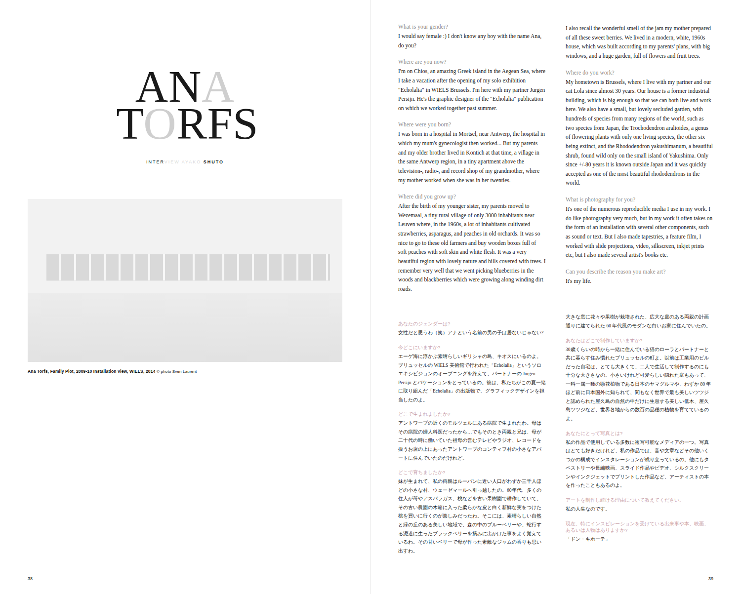ANA TORFS
INTERVIEW AYAKO SHUTO
Ana Torfs, Family Plot, 2009-10 Installation view, WIELS, 2014 © photo Sven Laurent
38
What is your gender?
I would say female :) I don't know any boy with the name Ana, do you?
Where are you now?
I'm on Chios, an amazing Greek island in the Aegean Sea, where I take a vacation after the opening of my solo exhibition "Echolalia" in WIELS Brussels. I'm here with my partner Jurgen Persijn. He's the graphic designer of the "Echolalia" publication on which we worked together past summer.
Where were you born?
I was born in a hospital in Mortsel, near Antwerp, the hospital in which my mum's gynecologist then worked... But my parents and my older brother lived in Kontich at that time, a village in the same Antwerp region, in a tiny apartment above the television-, radio-, and record shop of my grandmother, where my mother worked when she was in her twenties.
Where did you grow up?
After the birth of my younger sister, my parents moved to Wezemaal, a tiny rural village of only 3000 inhabitants near Leuven where, in the 1960s, a lot of inhabitants cultivated strawberries, asparagus, and peaches in old orchards. It was so nice to go to these old farmers and buy wooden boxes full of soft peaches with soft skin and white flesh. It was a very beautiful region with lovely nature and hills covered with trees. I remember very well that we went picking blueberries in the woods and blackberries which were growing along winding dirt roads.
あなたのジェンダーは?
女性だと思うわ（笑）アナという名前の男の子は居ないじゃない?
今どこにいますか?
エーゲ海に浮かぶ素晴らしいギリシャの島、キオスにいるのよ。ブリュッセルの WIELS 美術館で行われた「Echolalia」というソロエキシビジョンのオープニングを終えて、パートナーの Jurgen Persijn とバケーションをとっているの。彼は、私たちがこの夏一緒に取り組んだ「Echolalia」の出版物で、グラフィックデザインを担当したのよ。
どこで生まれましたか?
アントワープの近くのモルツェルにある病院で生まれたわ。母はその病院の婦人科医だったから…でもそのとき両親と兄は、母が二十代の時に働いていた祖母の営むテレビやラジオ、レコードを扱うお店の上にあったアントワープのコンティフ村の小さなアパートに住んでいたのだけれど。
どこで育ちましたか?
妹が生まれて、私の両親はルーバンに近い人口がわずか三千人ほどの小さな村、ウェーゼマールへ引っ越したの。60年代、多くの住人が苺やアスパラガス、桃などを古い果樹園で耕作していて、その古い農園の木箱に入った柔らかな皮と白く新鮮な実をつけた桃を買いに行くのが楽しみだったわ。そこには、素晴らしい自然と緑の丘のある美しい地域で、森の中のブルーベリーや、蛇行する泥道に生ったブラックベリーを摘みに出かけた事をよく覚えているわ。その甘いベリーで母が作った素敵なジャムの香りも思い出すわ。
I also recall the wonderful smell of the jam my mother prepared of all these sweet berries. We lived in a modern, white, 1960s house, which was built according to my parents' plans, with big windows, and a huge garden, full of flowers and fruit trees.
Where do you work?
My hometown is Brussels, where I live with my partner and our cat Lola since almost 30 years. Our house is a former industrial building, which is big enough so that we can both live and work here. We also have a small, but lovely secluded garden, with hundreds of species from many regions of the world, such as two species from Japan, the Trochodendron aralioides, a genus of flowering plants with only one living species, the other six being extinct, and the Rhododendron yakushimanum, a beautiful shrub, found wild only on the small island of Yakushima. Only since +/-80 years it is known outside Japan and it was quickly accepted as one of the most beautiful rhododendrons in the world.
What is photography for you?
It's one of the numerous reproducible media I use in my work. I do like photography very much, but in my work it often takes on the form of an installation with several other components, such as sound or text. But I also made tapestries, a feature film, I worked with slide projections, video, silkscreen, inkjet prints etc, but I also made several artist's books etc.
Can you describe the reason you make art?
It's my life.
大きな窓に花々や果樹が栽培された、広大な庭のある両親の計画通りに建てられた 60 年代風のモダンな白いお家に住んでいたの。
あなたはどこで制作していますか?
30歳くらいの時から一緒に住んでいる猫のローラとパートナーと共に暮らす住み慣れたブリュッセルの町よ。以前は工業用のビルだった自宅は、とても大きくて、二人で生活して制作するのにも十分な大きさなの。小さいけれど可愛らしい隠れた庭もあって、一科一属一種の顕花植物である日本のヤマグルマや、わずか 80 年ほど前に日本国外に知られて、間もなく世界で最も美しいツツジと認められた屋久島の自然の中だけに生息する美しい低木、屋久島ツツジなど、世界各地からの数百の品種の植物を育てているのよ。
あなたにとって写真とは?
私の作品で使用している多数に複写可能なメディアの一つ。写真はとても好きだけれど、私の作品では、音や文章などその他いくつかの構成でインスタレーションが成り立っているの。他にもタペストリーや長編映画、スライド作品やビデオ、シルクスクリーンやインクジェットでプリントした作品など、アーティストの本を作ったこともあるのよ。
アートを制作し続ける理由について教えてください。
私の人生なのです。
現在、特にインスピレーションを受けている出来事や本、映画、あるいは人物はありますか?
「ドン・キホーテ」
39